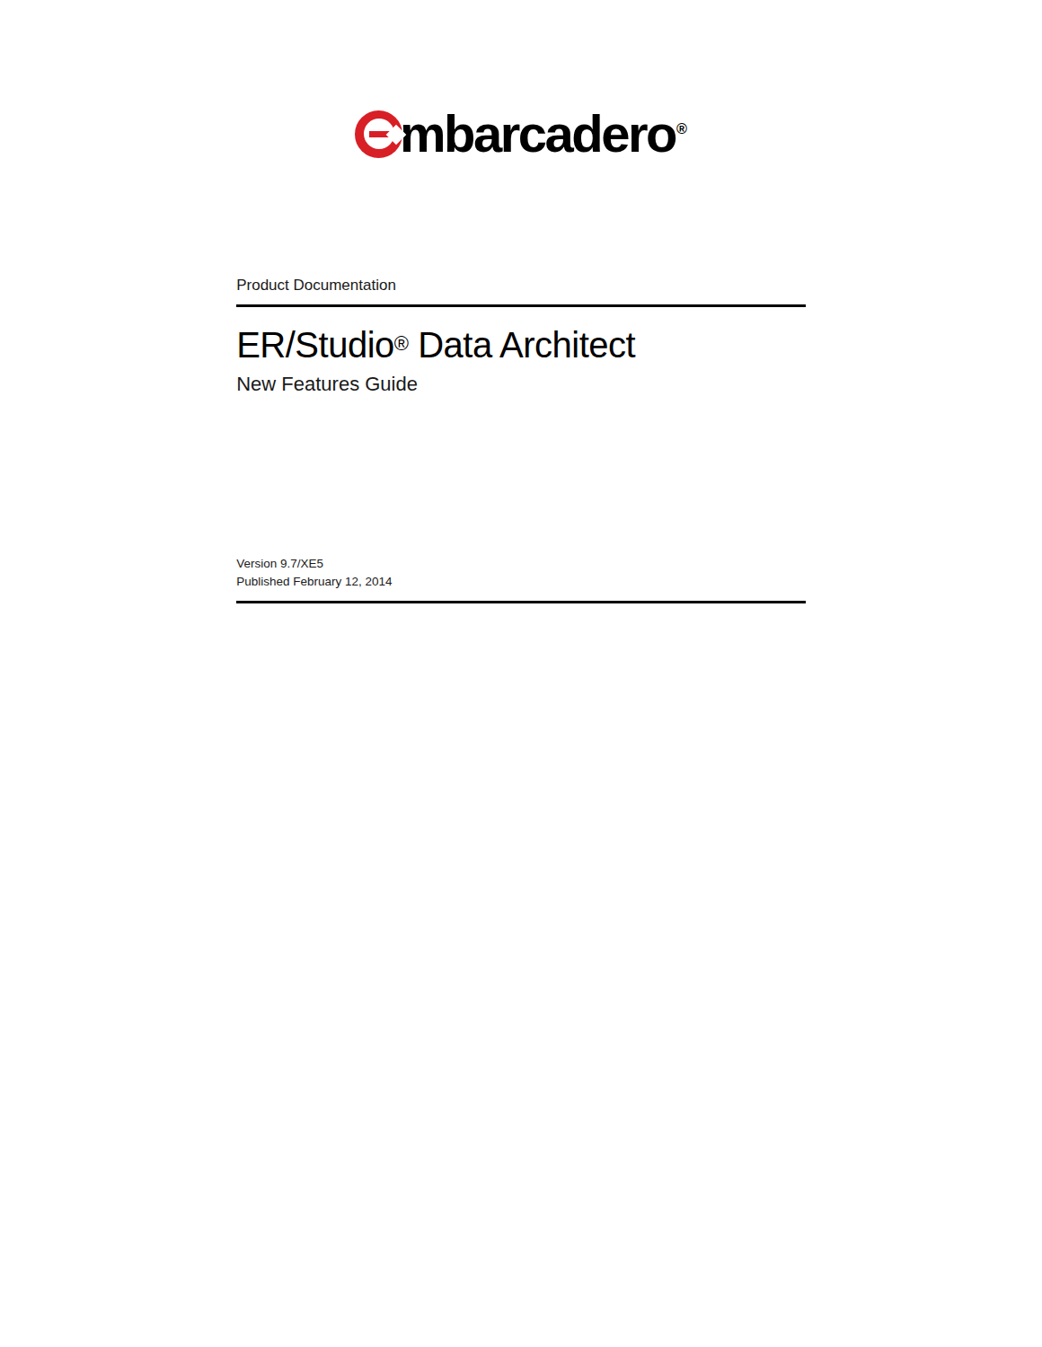mbarcadero®
Product Documentation
ER/Studio® Data Architect
New Features Guide
Version 9.7/XE5
Published February 12, 2014